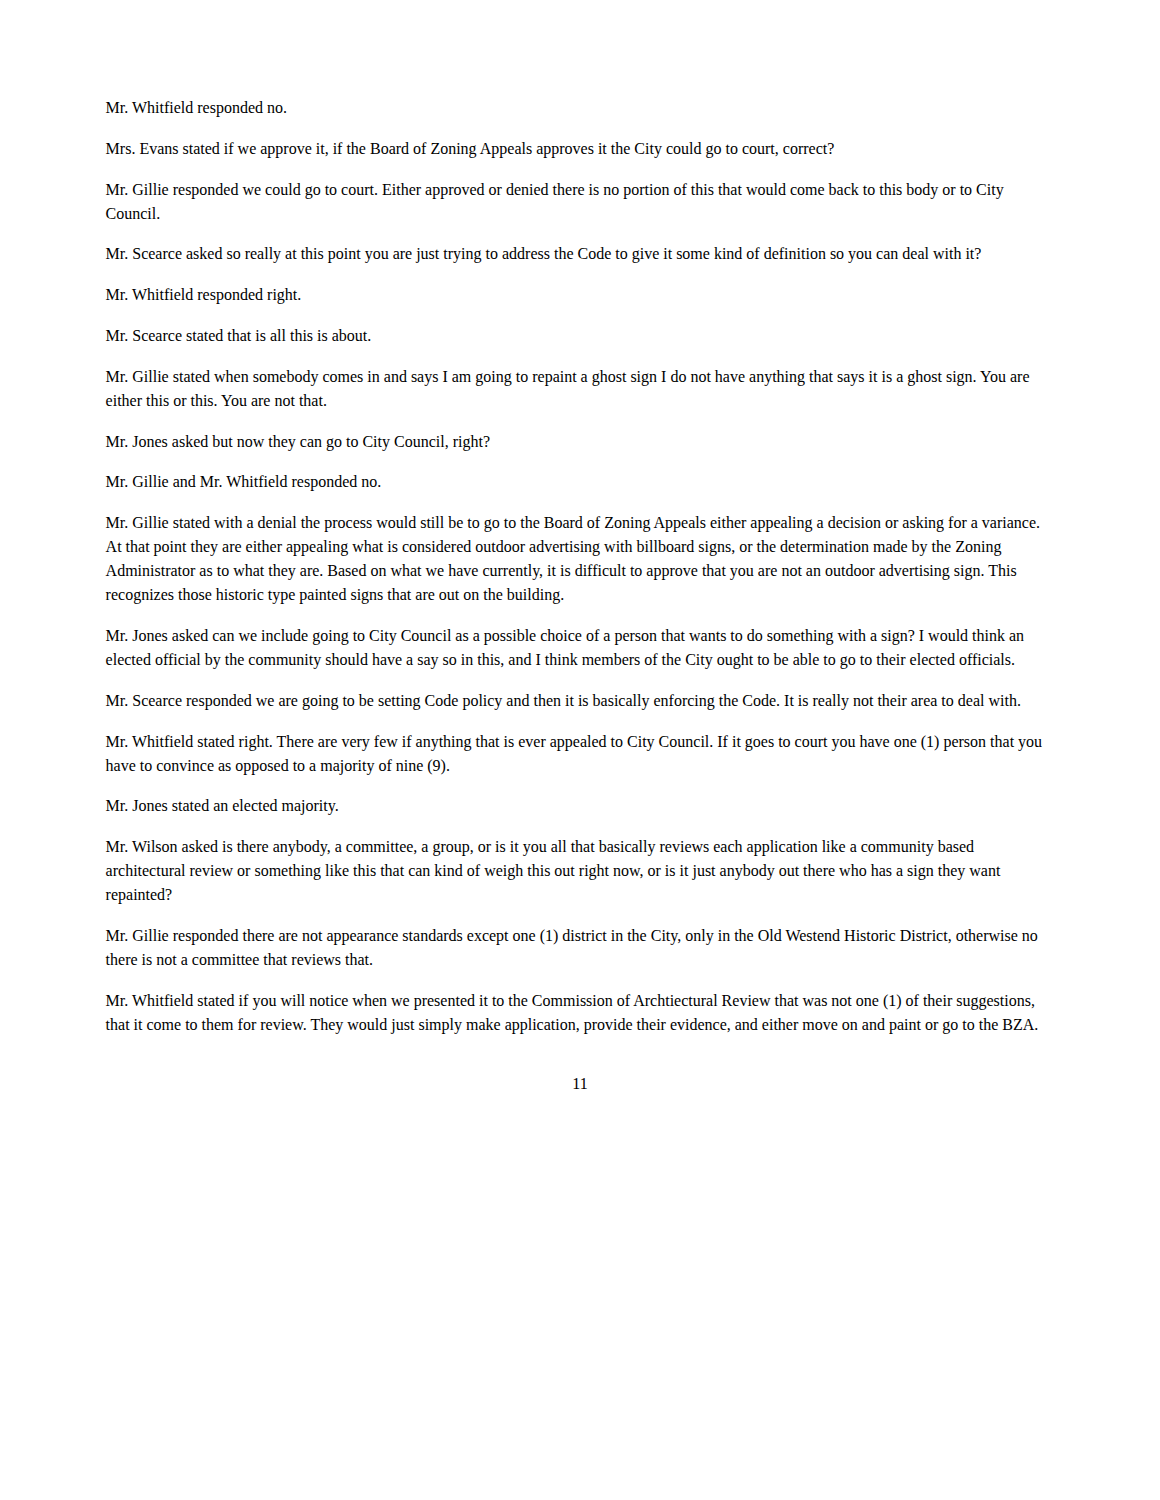Mr. Whitfield responded no.
Mrs. Evans stated if we approve it, if the Board of Zoning Appeals approves it the City could go to court, correct?
Mr. Gillie responded we could go to court. Either approved or denied there is no portion of this that would come back to this body or to City Council.
Mr. Scearce asked so really at this point you are just trying to address the Code to give it some kind of definition so you can deal with it?
Mr. Whitfield responded right.
Mr. Scearce stated that is all this is about.
Mr. Gillie stated when somebody comes in and says I am going to repaint a ghost sign I do not have anything that says it is a ghost sign. You are either this or this. You are not that.
Mr. Jones asked but now they can go to City Council, right?
Mr. Gillie and Mr. Whitfield responded no.
Mr. Gillie stated with a denial the process would still be to go to the Board of Zoning Appeals either appealing a decision or asking for a variance. At that point they are either appealing what is considered outdoor advertising with billboard signs, or the determination made by the Zoning Administrator as to what they are. Based on what we have currently, it is difficult to approve that you are not an outdoor advertising sign. This recognizes those historic type painted signs that are out on the building.
Mr. Jones asked can we include going to City Council as a possible choice of a person that wants to do something with a sign? I would think an elected official by the community should have a say so in this, and I think members of the City ought to be able to go to their elected officials.
Mr. Scearce responded we are going to be setting Code policy and then it is basically enforcing the Code. It is really not their area to deal with.
Mr. Whitfield stated right. There are very few if anything that is ever appealed to City Council. If it goes to court you have one (1) person that you have to convince as opposed to a majority of nine (9).
Mr. Jones stated an elected majority.
Mr. Wilson asked is there anybody, a committee, a group, or is it you all that basically reviews each application like a community based architectural review or something like this that can kind of weigh this out right now, or is it just anybody out there who has a sign they want repainted?
Mr. Gillie responded there are not appearance standards except one (1) district in the City, only in the Old Westend Historic District, otherwise no there is not a committee that reviews that.
Mr. Whitfield stated if you will notice when we presented it to the Commission of Archtiectural Review that was not one (1) of their suggestions, that it come to them for review. They would just simply make application, provide their evidence, and either move on and paint or go to the BZA.
11